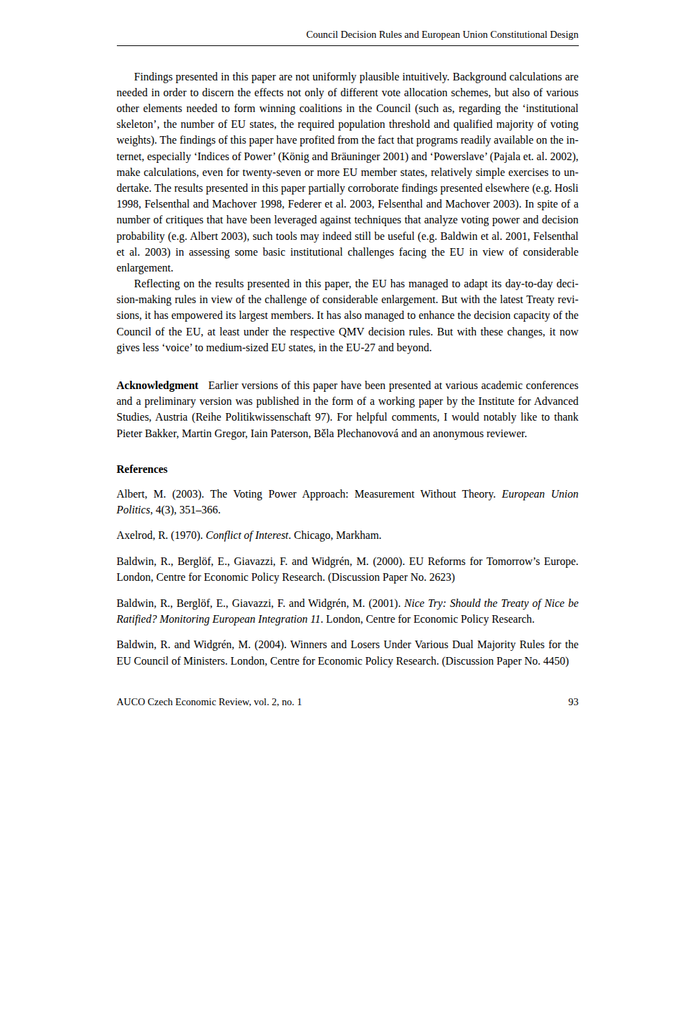Council Decision Rules and European Union Constitutional Design
Findings presented in this paper are not uniformly plausible intuitively. Background calculations are needed in order to discern the effects not only of different vote allocation schemes, but also of various other elements needed to form winning coalitions in the Council (such as, regarding the ‘institutional skeleton’, the number of EU states, the required population threshold and qualified majority of voting weights). The findings of this paper have profited from the fact that programs readily available on the internet, especially ‘Indices of Power’ (König and Bräuninger 2001) and ‘Powerslave’ (Pajala et. al. 2002), make calculations, even for twenty-seven or more EU member states, relatively simple exercises to undertake. The results presented in this paper partially corroborate findings presented elsewhere (e.g. Hosli 1998, Felsenthal and Machover 1998, Federer et al. 2003, Felsenthal and Machover 2003). In spite of a number of critiques that have been leveraged against techniques that analyze voting power and decision probability (e.g. Albert 2003), such tools may indeed still be useful (e.g. Baldwin et al. 2001, Felsenthal et al. 2003) in assessing some basic institutional challenges facing the EU in view of considerable enlargement.
Reflecting on the results presented in this paper, the EU has managed to adapt its day-to-day decision-making rules in view of the challenge of considerable enlargement. But with the latest Treaty revisions, it has empowered its largest members. It has also managed to enhance the decision capacity of the Council of the EU, at least under the respective QMV decision rules. But with these changes, it now gives less ‘voice’ to medium-sized EU states, in the EU-27 and beyond.
Acknowledgment Earlier versions of this paper have been presented at various academic conferences and a preliminary version was published in the form of a working paper by the Institute for Advanced Studies, Austria (Reihe Politikwissenschaft 97). For helpful comments, I would notably like to thank Pieter Bakker, Martin Gregor, Iain Paterson, Běla Plechanovová and an anonymous reviewer.
References
Albert, M. (2003). The Voting Power Approach: Measurement Without Theory. European Union Politics, 4(3), 351–366.
Axelrod, R. (1970). Conflict of Interest. Chicago, Markham.
Baldwin, R., Berglöf, E., Giavazzi, F. and Widgrén, M. (2000). EU Reforms for Tomorrow’s Europe. London, Centre for Economic Policy Research. (Discussion Paper No. 2623)
Baldwin, R., Berglöf, E., Giavazzi, F. and Widgrén, M. (2001). Nice Try: Should the Treaty of Nice be Ratified? Monitoring European Integration 11. London, Centre for Economic Policy Research.
Baldwin, R. and Widgrén, M. (2004). Winners and Losers Under Various Dual Majority Rules for the EU Council of Ministers. London, Centre for Economic Policy Research. (Discussion Paper No. 4450)
AUCO Czech Economic Review, vol. 2, no. 1 93